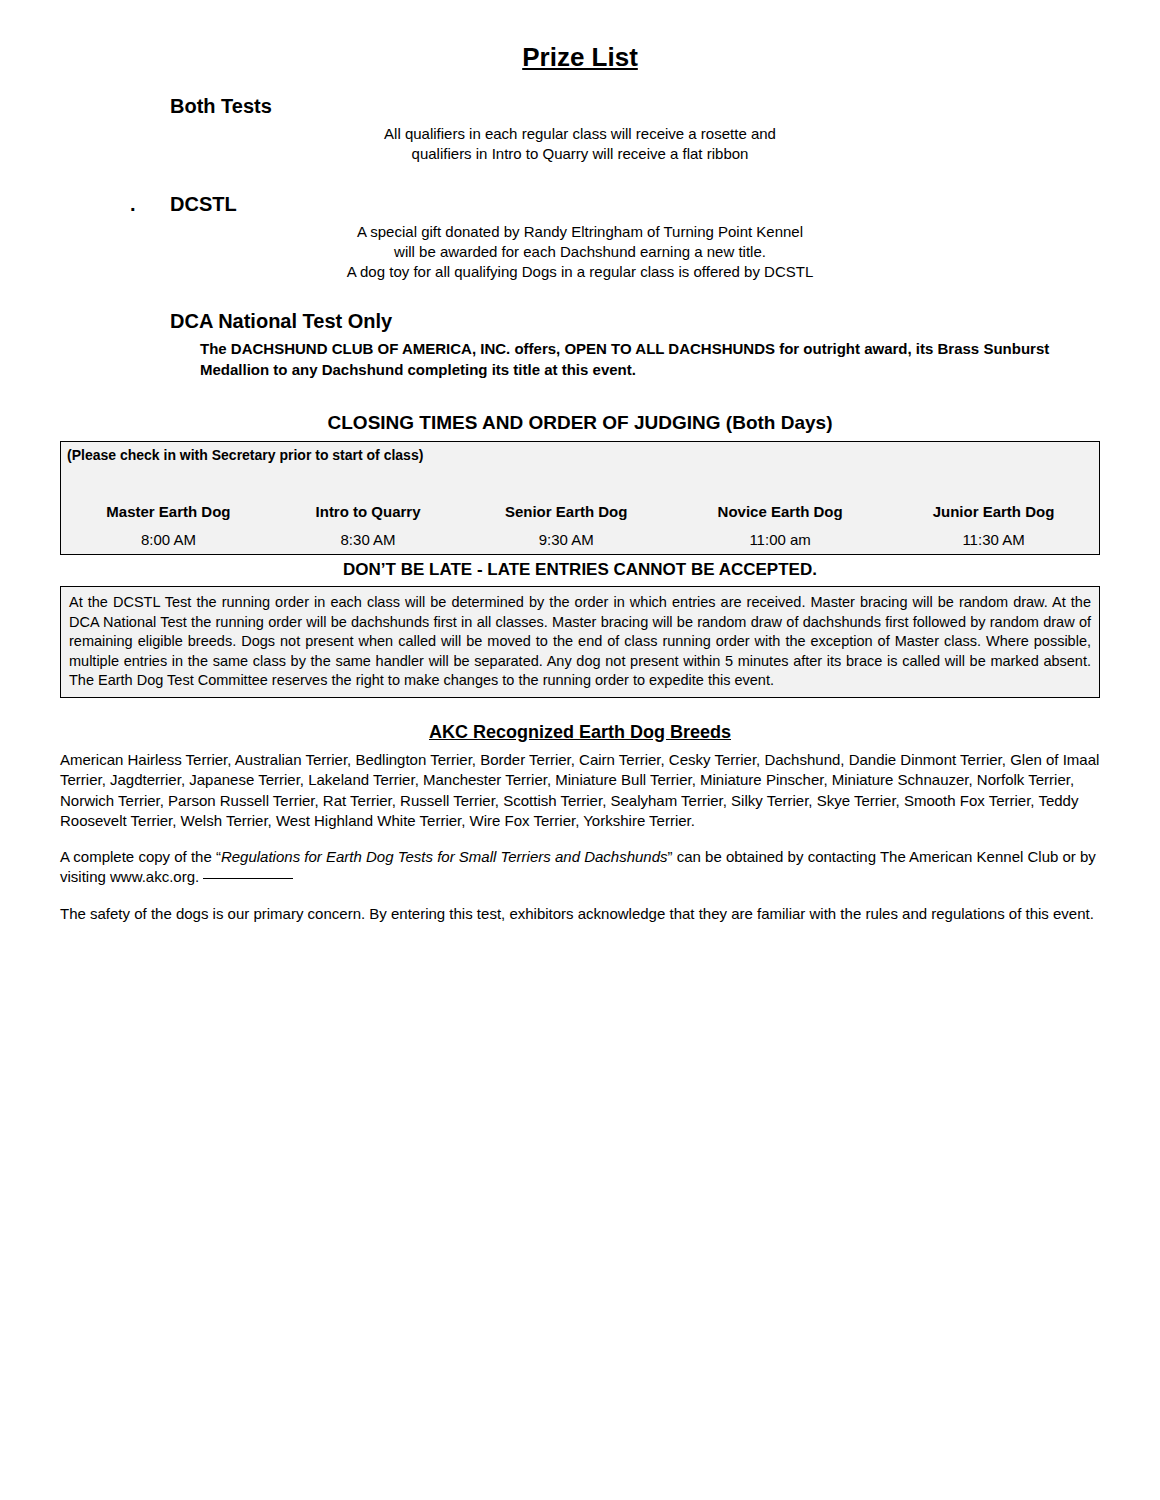Prize List
Both Tests
All qualifiers in each regular class will receive a rosette and
qualifiers in Intro to Quarry will receive a flat ribbon
DCSTL
A special gift donated by Randy Eltringham of Turning Point Kennel
will be awarded for each Dachshund earning a new title.
A dog toy for all qualifying Dogs in a regular class is offered by DCSTL
DCA National Test Only
The DACHSHUND CLUB OF AMERICA, INC. offers, OPEN TO ALL DACHSHUNDS for outright award, its Brass Sunburst Medallion to any Dachshund completing its title at this event.
CLOSING TIMES AND ORDER OF JUDGING (Both Days)
| (Please check in with Secretary prior to start of class) |
| Master Earth Dog | Intro to Quarry | Senior Earth Dog | Novice Earth Dog | Junior Earth Dog |
| 8:00 AM | 8:30 AM | 9:30 AM | 11:00 am | 11:30 AM |
DON’T BE LATE - LATE ENTRIES CANNOT BE ACCEPTED.
At the DCSTL Test the running order in each class will be determined by the order in which entries are received. Master bracing will be random draw. At the DCA National Test the running order will be dachshunds first in all classes. Master bracing will be random draw of dachshunds first followed by random draw of remaining eligible breeds. Dogs not present when called will be moved to the end of class running order with the exception of Master class. Where possible, multiple entries in the same class by the same handler will be separated. Any dog not present within 5 minutes after its brace is called will be marked absent. The Earth Dog Test Committee reserves the right to make changes to the running order to expedite this event.
AKC Recognized Earth Dog Breeds
American Hairless Terrier, Australian Terrier, Bedlington Terrier, Border Terrier, Cairn Terrier, Cesky Terrier, Dachshund, Dandie Dinmont Terrier, Glen of Imaal Terrier, Jagdterrier, Japanese Terrier, Lakeland Terrier, Manchester Terrier, Miniature Bull Terrier, Miniature Pinscher, Miniature Schnauzer, Norfolk Terrier, Norwich Terrier, Parson Russell Terrier, Rat Terrier, Russell Terrier, Scottish Terrier, Sealyham Terrier, Silky Terrier, Skye Terrier, Smooth Fox Terrier, Teddy Roosevelt Terrier, Welsh Terrier, West Highland White Terrier, Wire Fox Terrier, Yorkshire Terrier.
A complete copy of the “Regulations for Earth Dog Tests for Small Terriers and Dachshunds” can be obtained by contacting The American Kennel Club or by visiting www.akc.org.
The safety of the dogs is our primary concern. By entering this test, exhibitors acknowledge that they are familiar with the rules and regulations of this event.